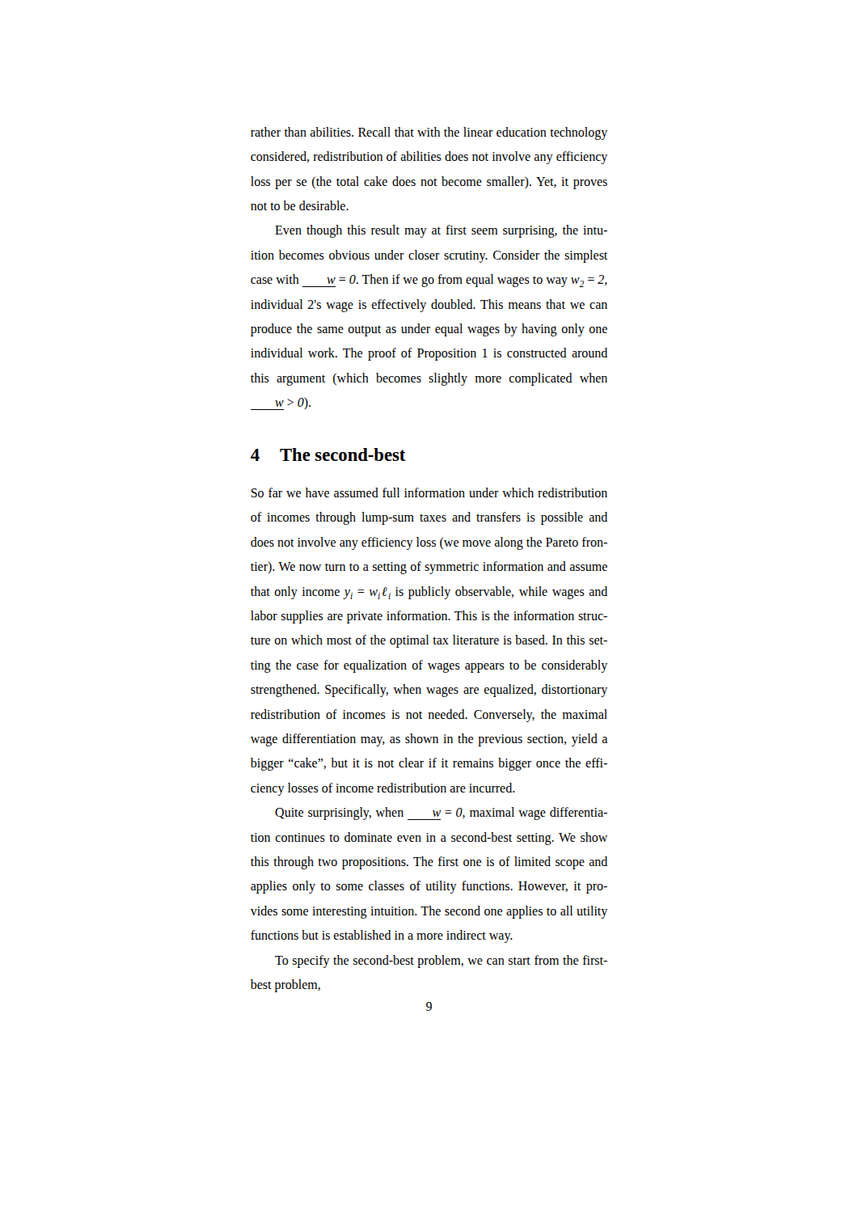rather than abilities. Recall that with the linear education technology considered, redistribution of abilities does not involve any efficiency loss per se (the total cake does not become smaller). Yet, it proves not to be desirable.
Even though this result may at first seem surprising, the intuition becomes obvious under closer scrutiny. Consider the simplest case with w = 0. Then if we go from equal wages to way w2 = 2, individual 2's wage is effectively doubled. This means that we can produce the same output as under equal wages by having only one individual work. The proof of Proposition 1 is constructed around this argument (which becomes slightly more complicated when w > 0).
4 The second-best
So far we have assumed full information under which redistribution of incomes through lump-sum taxes and transfers is possible and does not involve any efficiency loss (we move along the Pareto frontier). We now turn to a setting of symmetric information and assume that only income yi = wiℓi is publicly observable, while wages and labor supplies are private information. This is the information structure on which most of the optimal tax literature is based. In this setting the case for equalization of wages appears to be considerably strengthened. Specifically, when wages are equalized, distortionary redistribution of incomes is not needed. Conversely, the maximal wage differentiation may, as shown in the previous section, yield a bigger “cake”, but it is not clear if it remains bigger once the efficiency losses of income redistribution are incurred.
Quite surprisingly, when w = 0, maximal wage differentiation continues to dominate even in a second-best setting. We show this through two propositions. The first one is of limited scope and applies only to some classes of utility functions. However, it provides some interesting intuition. The second one applies to all utility functions but is established in a more indirect way.
To specify the second-best problem, we can start from the first-best problem,
9